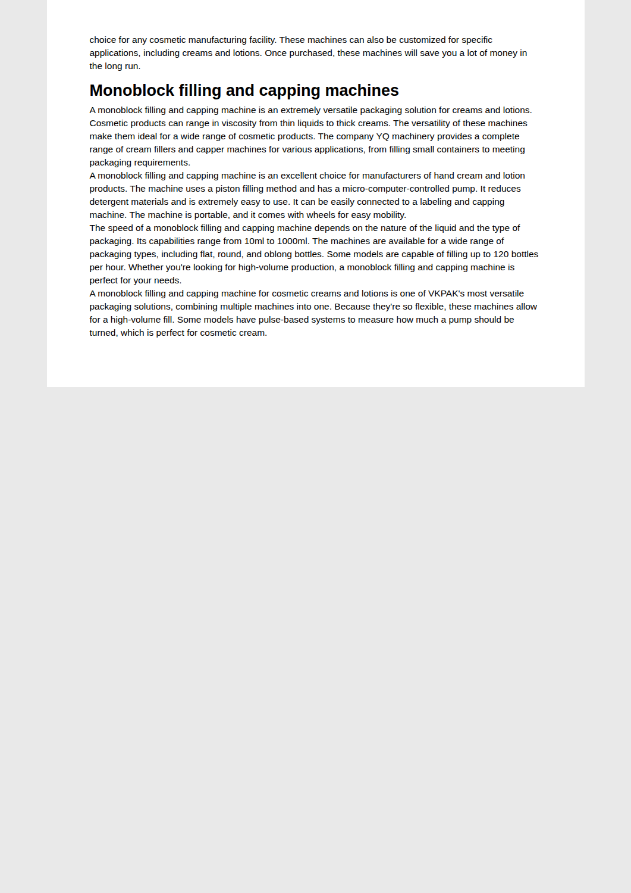choice for any cosmetic manufacturing facility. These machines can also be customized for specific applications, including creams and lotions. Once purchased, these machines will save you a lot of money in the long run.
Monoblock filling and capping machines
A monoblock filling and capping machine is an extremely versatile packaging solution for creams and lotions. Cosmetic products can range in viscosity from thin liquids to thick creams. The versatility of these machines make them ideal for a wide range of cosmetic products. The company YQ machinery provides a complete range of cream fillers and capper machines for various applications, from filling small containers to meeting packaging requirements.
A monoblock filling and capping machine is an excellent choice for manufacturers of hand cream and lotion products. The machine uses a piston filling method and has a micro-computer-controlled pump. It reduces detergent materials and is extremely easy to use. It can be easily connected to a labeling and capping machine. The machine is portable, and it comes with wheels for easy mobility.
The speed of a monoblock filling and capping machine depends on the nature of the liquid and the type of packaging. Its capabilities range from 10ml to 1000ml. The machines are available for a wide range of packaging types, including flat, round, and oblong bottles. Some models are capable of filling up to 120 bottles per hour. Whether you're looking for high-volume production, a monoblock filling and capping machine is perfect for your needs.
A monoblock filling and capping machine for cosmetic creams and lotions is one of VKPAK's most versatile packaging solutions, combining multiple machines into one. Because they're so flexible, these machines allow for a high-volume fill. Some models have pulse-based systems to measure how much a pump should be turned, which is perfect for cosmetic cream.